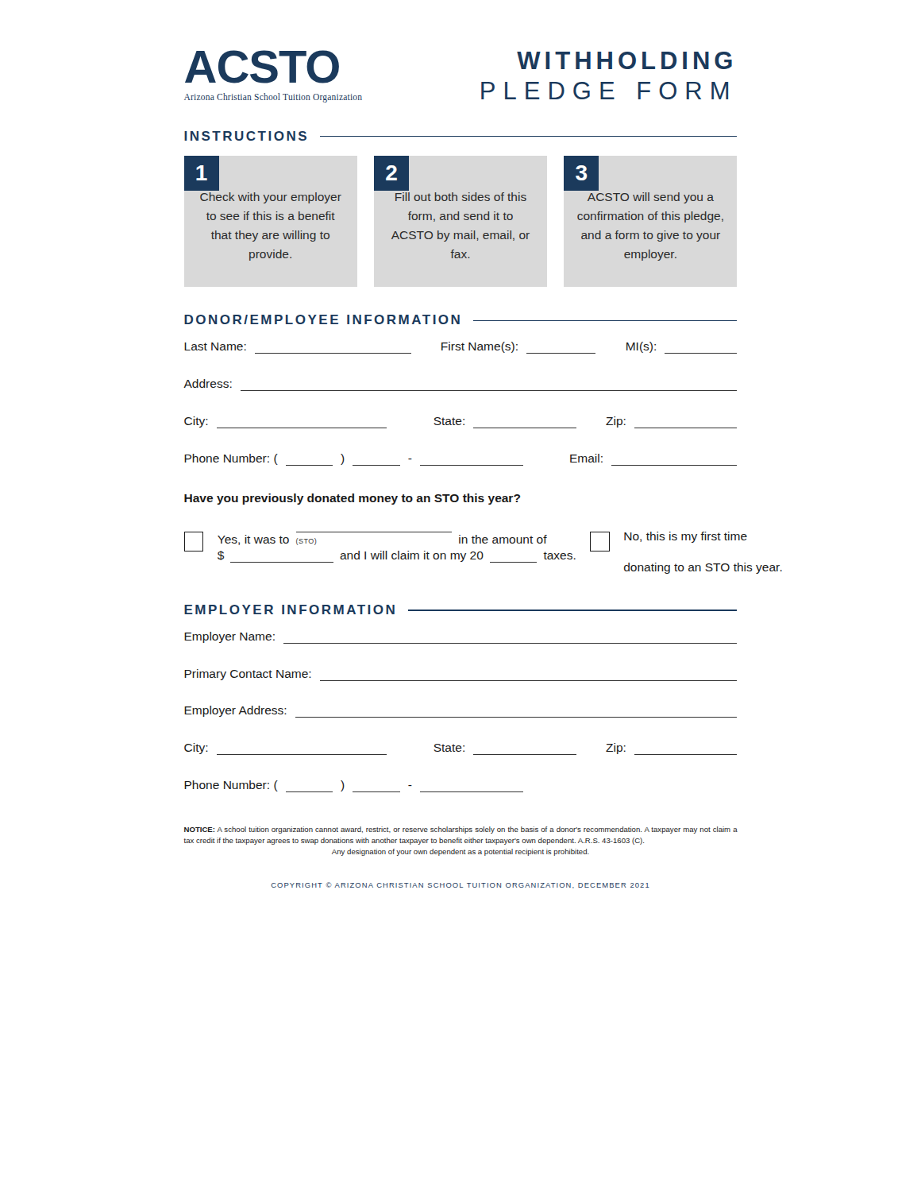ACSTO
Arizona Christian School Tuition Organization
WITHHOLDING
PLEDGE FORM
INSTRUCTIONS
1
Check with your employer to see if this is a benefit that they are willing to provide.
2
Fill out both sides of this form, and send it to ACSTO by mail, email, or fax.
3
ACSTO will send you a confirmation of this pledge, and a form to give to your employer.
DONOR/EMPLOYEE INFORMATION
Last Name: First Name(s): MI(s):
Address:
City: State: Zip:
Phone Number: ( ) - Email:
Have you previously donated money to an STO this year?
Yes, it was to (STO) in the amount of
$ and I will claim it on my 20 taxes.
No, this is my first time
donating to an STO this year.
EMPLOYER INFORMATION
Employer Name:
Primary Contact Name:
Employer Address:
City: State: Zip:
Phone Number: ( ) -
NOTICE: A school tuition organization cannot award, restrict, or reserve scholarships solely on the basis of a donor's recommendation. A taxpayer may not claim a tax credit if the taxpayer agrees to swap donations with another taxpayer to benefit either taxpayer's own dependent. A.R.S. 43-1603 (C). Any designation of your own dependent as a potential recipient is prohibited.
COPYRIGHT © ARIZONA CHRISTIAN SCHOOL TUITION ORGANIZATION, DECEMBER 2021